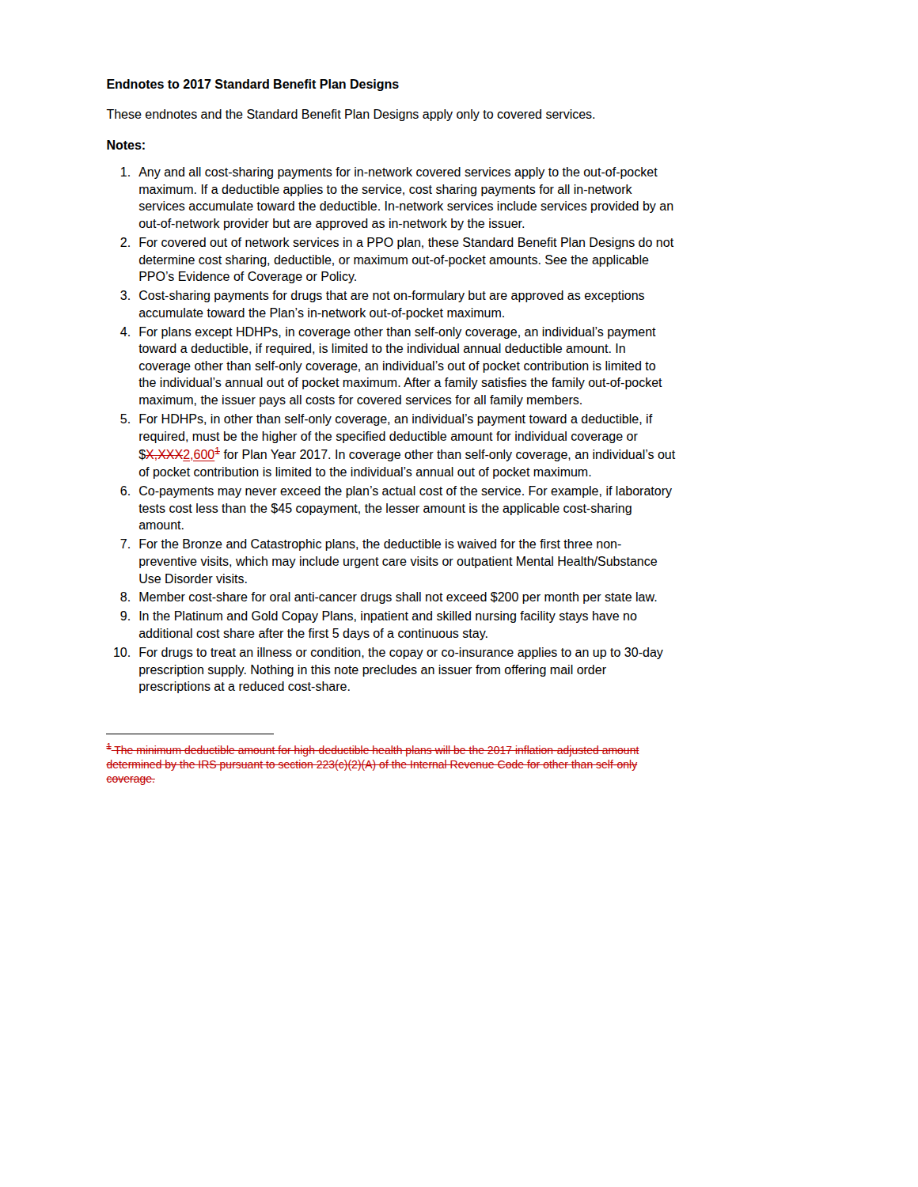Endnotes to 2017 Standard Benefit Plan Designs
These endnotes and the Standard Benefit Plan Designs apply only to covered services.
Notes:
Any and all cost-sharing payments for in-network covered services apply to the out-of-pocket maximum. If a deductible applies to the service, cost sharing payments for all in-network services accumulate toward the deductible. In-network services include services provided by an out-of-network provider but are approved as in-network by the issuer.
For covered out of network services in a PPO plan, these Standard Benefit Plan Designs do not determine cost sharing, deductible, or maximum out-of-pocket amounts. See the applicable PPO’s Evidence of Coverage or Policy.
Cost-sharing payments for drugs that are not on-formulary but are approved as exceptions accumulate toward the Plan’s in-network out-of-pocket maximum.
For plans except HDHPs, in coverage other than self-only coverage, an individual’s payment toward a deductible, if required, is limited to the individual annual deductible amount. In coverage other than self-only coverage, an individual’s out of pocket contribution is limited to the individual’s annual out of pocket maximum. After a family satisfies the family out-of-pocket maximum, the issuer pays all costs for covered services for all family members.
For HDHPs, in other than self-only coverage, an individual’s payment toward a deductible, if required, must be the higher of the specified deductible amount for individual coverage or $X,XXX 2,6001 for Plan Year 2017. In coverage other than self-only coverage, an individual’s out of pocket contribution is limited to the individual’s annual out of pocket maximum.
Co-payments may never exceed the plan’s actual cost of the service. For example, if laboratory tests cost less than the $45 copayment, the lesser amount is the applicable cost-sharing amount.
For the Bronze and Catastrophic plans, the deductible is waived for the first three non-preventive visits, which may include urgent care visits or outpatient Mental Health/Substance Use Disorder visits.
Member cost-share for oral anti-cancer drugs shall not exceed $200 per month per state law.
In the Platinum and Gold Copay Plans, inpatient and skilled nursing facility stays have no additional cost share after the first 5 days of a continuous stay.
For drugs to treat an illness or condition, the copay or co-insurance applies to an up to 30-day prescription supply. Nothing in this note precludes an issuer from offering mail order prescriptions at a reduced cost-share.
1 The minimum deductible amount for high-deductible health plans will be the 2017 inflation-adjusted amount determined by the IRS pursuant to section 223(c)(2)(A) of the Internal Revenue Code for other than self-only coverage.